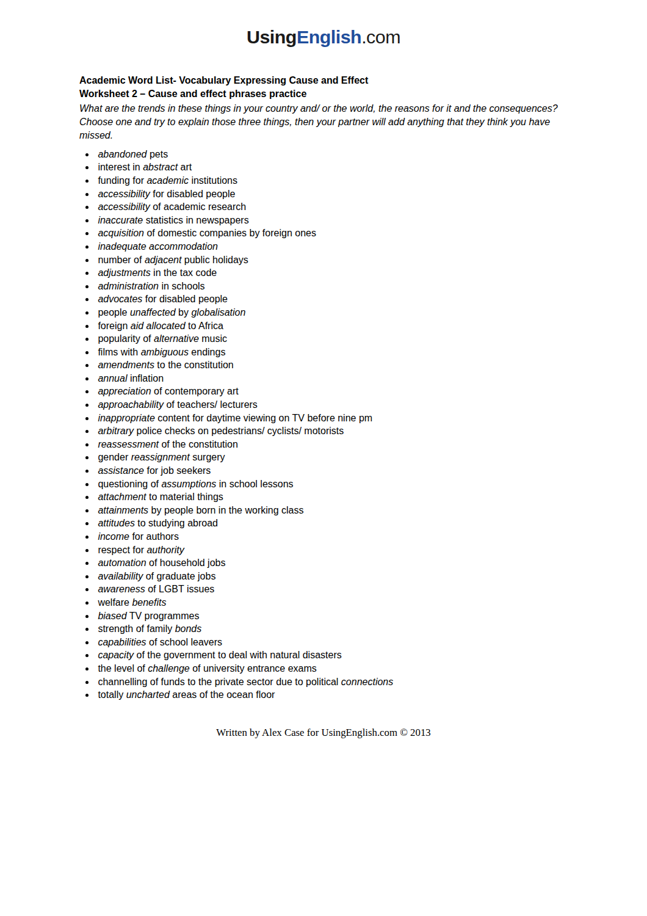Using English.com
Academic Word List- Vocabulary Expressing Cause and Effect
Worksheet 2 – Cause and effect phrases practice
What are the trends in these things in your country and/ or the world, the reasons for it and the consequences? Choose one and try to explain those three things, then your partner will add anything that they think you have missed.
abandoned pets
interest in abstract art
funding for academic institutions
accessibility for disabled people
accessibility of academic research
inaccurate statistics in newspapers
acquisition of domestic companies by foreign ones
inadequate accommodation
number of adjacent public holidays
adjustments in the tax code
administration in schools
advocates for disabled people
people unaffected by globalisation
foreign aid allocated to Africa
popularity of alternative music
films with ambiguous endings
amendments to the constitution
annual inflation
appreciation of contemporary art
approachability of teachers/ lecturers
inappropriate content for daytime viewing on TV before nine pm
arbitrary police checks on pedestrians/ cyclists/ motorists
reassessment of the constitution
gender reassignment surgery
assistance for job seekers
questioning of assumptions in school lessons
attachment to material things
attainments by people born in the working class
attitudes to studying abroad
income for authors
respect for authority
automation of household jobs
availability of graduate jobs
awareness of LGBT issues
welfare benefits
biased TV programmes
strength of family bonds
capabilities of school leavers
capacity of the government to deal with natural disasters
the level of challenge of university entrance exams
channelling of funds to the private sector due to political connections
totally uncharted areas of the ocean floor
Written by Alex Case for UsingEnglish.com © 2013